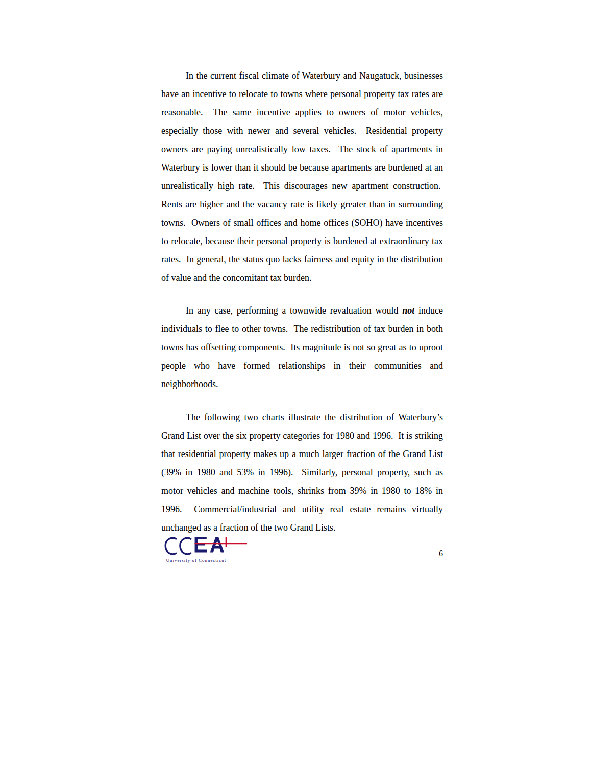In the current fiscal climate of Waterbury and Naugatuck, businesses have an incentive to relocate to towns where personal property tax rates are reasonable. The same incentive applies to owners of motor vehicles, especially those with newer and several vehicles. Residential property owners are paying unrealistically low taxes. The stock of apartments in Waterbury is lower than it should be because apartments are burdened at an unrealistically high rate. This discourages new apartment construction. Rents are higher and the vacancy rate is likely greater than in surrounding towns. Owners of small offices and home offices (SOHO) have incentives to relocate, because their personal property is burdened at extraordinary tax rates. In general, the status quo lacks fairness and equity in the distribution of value and the concomitant tax burden.
In any case, performing a townwide revaluation would not induce individuals to flee to other towns. The redistribution of tax burden in both towns has offsetting components. Its magnitude is not so great as to uproot people who have formed relationships in their communities and neighborhoods.
The following two charts illustrate the distribution of Waterbury’s Grand List over the six property categories for 1980 and 1996. It is striking that residential property makes up a much larger fraction of the Grand List (39% in 1980 and 53% in 1996). Similarly, personal property, such as motor vehicles and machine tools, shrinks from 39% in 1980 to 18% in 1996. Commercial/industrial and utility real estate remains virtually unchanged as a fraction of the two Grand Lists.
CCEA University of Connecticut University of Connecticut
6